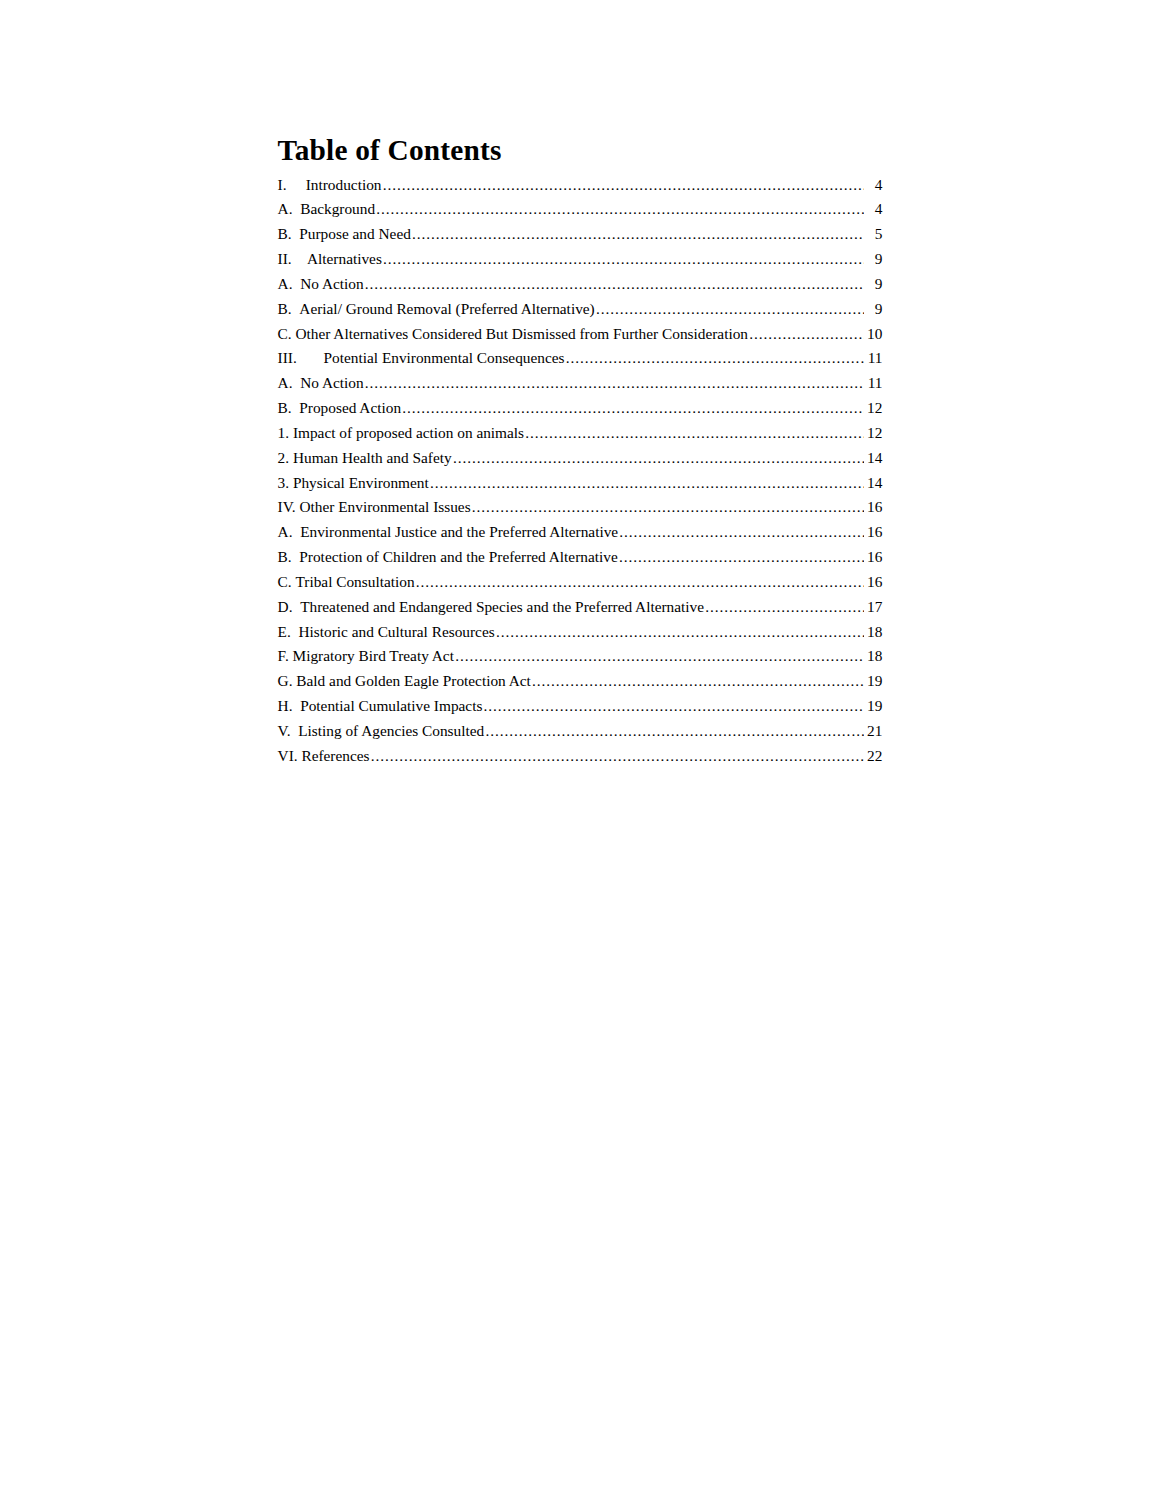Table of Contents
I. Introduction ................................................................................................................................. 4
A. Background ............................................................................................................................. 4
B. Purpose and Need ..................................................................................................................... 5
II. Alternatives ................................................................................................................................. 9
A. No Action ............................................................................................................................... 9
B. Aerial/ Ground Removal (Preferred Alternative) .......................................................................... 9
C. Other Alternatives Considered But Dismissed from Further Consideration .................................. 10
III. Potential Environmental Consequences ..................................................................................... 11
A. No Action ............................................................................................................................. 11
B. Proposed Action ....................................................................................................................... 12
1. Impact of proposed action on animals ....................................................................................... 12
2. Human Health and Safety ......................................................................................................... 14
3. Physical Environment ................................................................................................................. 14
IV. Other Environmental Issues ............................................................................................................. 16
A. Environmental Justice and the Preferred Alternative .................................................................... 16
B. Protection of Children and the Preferred Alternative .................................................................... 16
C. Tribal Consultation ............................................................................................................................. 16
D. Threatened and Endangered Species and the Preferred Alternative ............................................. 17
E. Historic and Cultural Resources ................................................................................................. 18
F. Migratory Bird Treaty Act ............................................................................................................. 18
G. Bald and Golden Eagle Protection Act ......................................................................................... 19
H. Potential Cumulative Impacts ..................................................................................................... 19
V. Listing of Agencies Consulted ......................................................................................................... 21
VI. References ....................................................................................................................................... 22